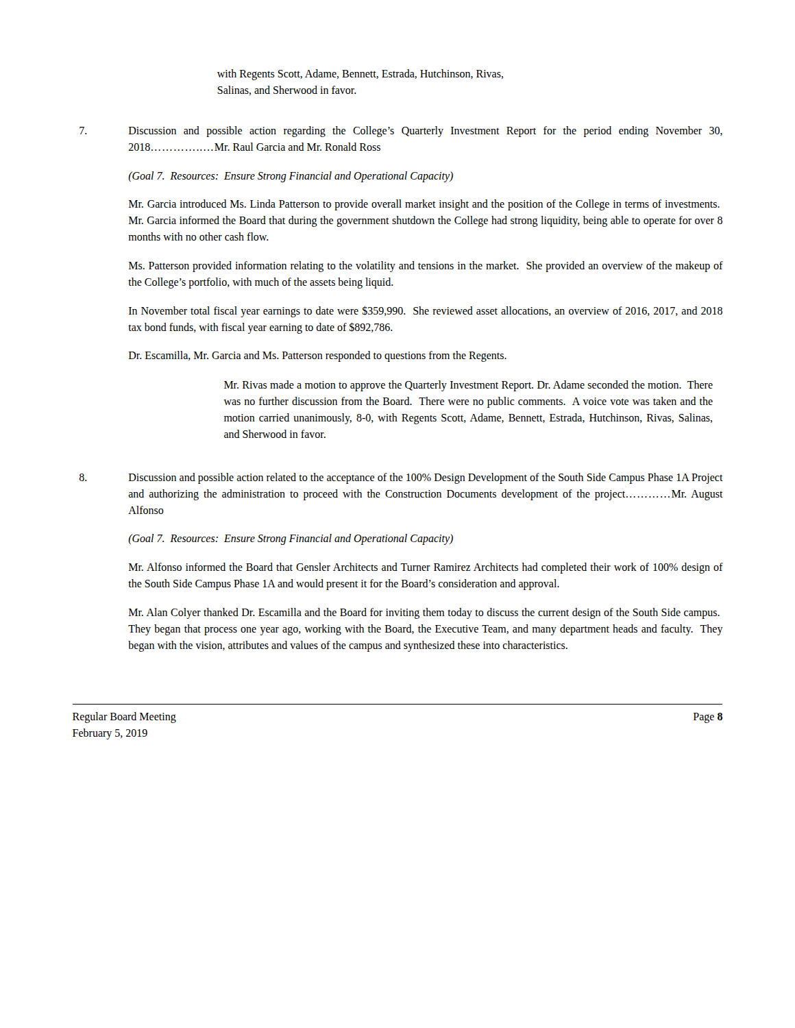with Regents Scott, Adame, Bennett, Estrada, Hutchinson, Rivas,
Salinas, and Sherwood in favor.
7.
Discussion and possible action regarding the College’s Quarterly Investment Report for the period ending November 30, 2018…………..…Mr. Raul Garcia and Mr. Ronald Ross
(Goal 7. Resources: Ensure Strong Financial and Operational Capacity)
Mr. Garcia introduced Ms. Linda Patterson to provide overall market insight and the position of the College in terms of investments. Mr. Garcia informed the Board that during the government shutdown the College had strong liquidity, being able to operate for over 8 months with no other cash flow.
Ms. Patterson provided information relating to the volatility and tensions in the market. She provided an overview of the makeup of the College’s portfolio, with much of the assets being liquid.
In November total fiscal year earnings to date were $359,990. She reviewed asset allocations, an overview of 2016, 2017, and 2018 tax bond funds, with fiscal year earning to date of $892,786.
Dr. Escamilla, Mr. Garcia and Ms. Patterson responded to questions from the Regents.
Mr. Rivas made a motion to approve the Quarterly Investment Report. Dr. Adame seconded the motion. There was no further discussion from the Board. There were no public comments. A voice vote was taken and the motion carried unanimously, 8-0, with Regents Scott, Adame, Bennett, Estrada, Hutchinson, Rivas, Salinas, and Sherwood in favor.
8.
Discussion and possible action related to the acceptance of the 100% Design Development of the South Side Campus Phase 1A Project and authorizing the administration to proceed with the Construction Documents development of the project…………Mr. August Alfonso
(Goal 7. Resources: Ensure Strong Financial and Operational Capacity)
Mr. Alfonso informed the Board that Gensler Architects and Turner Ramirez Architects had completed their work of 100% design of the South Side Campus Phase 1A and would present it for the Board’s consideration and approval.
Mr. Alan Colyer thanked Dr. Escamilla and the Board for inviting them today to discuss the current design of the South Side campus. They began that process one year ago, working with the Board, the Executive Team, and many department heads and faculty. They began with the vision, attributes and values of the campus and synthesized these into characteristics.
Regular Board Meeting
February 5, 2019
Page 8